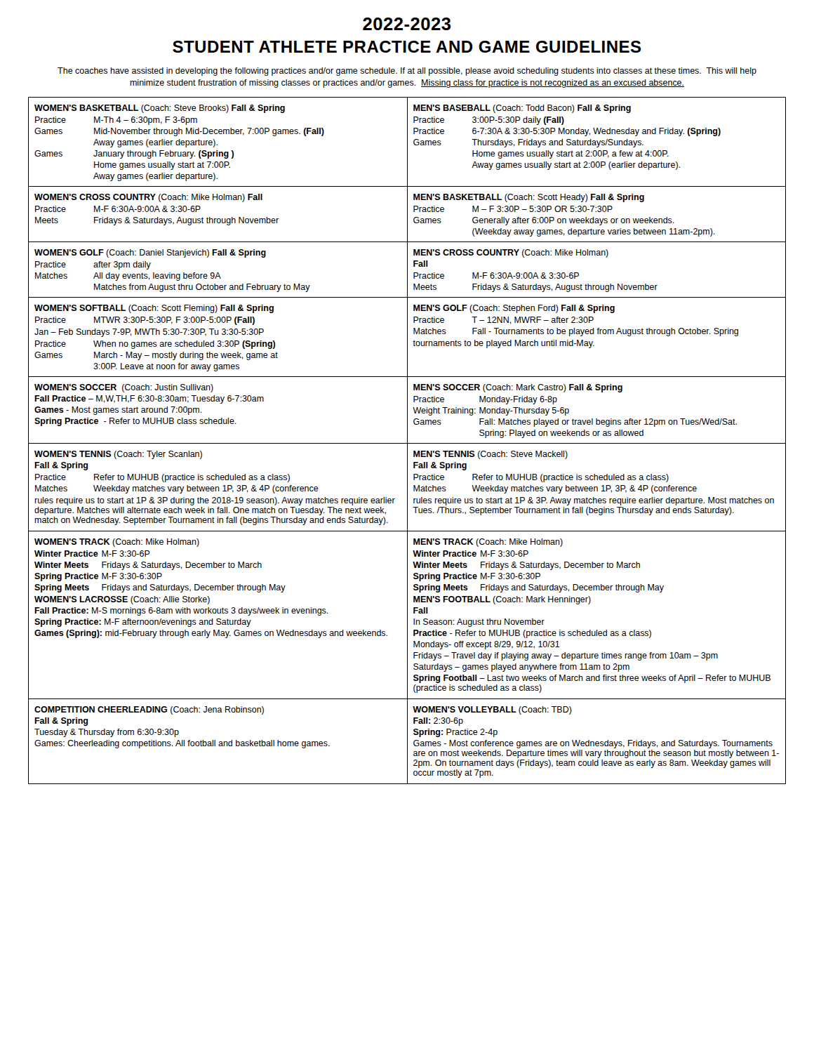2022-2023
STUDENT ATHLETE PRACTICE AND GAME GUIDELINES
The coaches have assisted in developing the following practices and/or game schedule. If at all possible, please avoid scheduling students into classes at these times. This will help minimize student frustration of missing classes or practices and/or games. Missing class for practice is not recognized as an excused absence.
| WOMEN'S BASKETBALL (Coach: Steve Brooks) Fall & Spring / Practice / M-Th 4 – 6:30pm, F 3-6pm / / Games / Mid-November through Mid-December, 7:00P games. (Fall) / / / Away games (earlier departure). / / Games / January through February. (Spring ) / / / Home games usually start at 7:00P. / / / Away games (earlier departure). / | MEN'S BASEBALL (Coach: Todd Bacon) Fall & Spring / Practice / 3:00P-5:30P daily (Fall) / / Practice / 6-7:30A & 3:30-5:30P Monday, Wednesday and Friday. (Spring) / / Games / Thursdays, Fridays and Saturdays/Sundays. / / / Home games usually start at 2:00P, a few at 4:00P. / / / Away games usually start at 2:00P (earlier departure). / |
| WOMEN'S CROSS COUNTRY (Coach: Mike Holman) Fall / Practice / M-F 6:30A-9:00A & 3:30-6P / / Meets / Fridays & Saturdays, August through November / | MEN'S BASKETBALL (Coach: Scott Heady) Fall & Spring / Practice / M – F 3:30P – 5:30P OR 5:30-7:30P / / Games / Generally after 6:00P on weekdays or on weekends. / / / (Weekday away games, departure varies between 11am-2pm). / |
| WOMEN'S GOLF (Coach: Daniel Stanjevich) Fall & Spring / Practice / after 3pm daily / / Matches / All day events, leaving before 9A / / / Matches from August thru October and February to May / | MEN'S CROSS COUNTRY (Coach: Mike Holman) Fall / Practice / M-F 6:30A-9:00A & 3:30-6P / / Meets / Fridays & Saturdays, August through November / |
| WOMEN'S SOFTBALL (Coach: Scott Fleming) Fall & Spring / Practice / MTWR 3:30P-5:30P, F 3:00P-5:00P (Fall) / Jan – Feb Sundays 7-9P, MWTh 5:30-7:30P, Tu 3:30-5:30P / Practice / When no games are scheduled 3:30P (Spring) / / Games / March - May – mostly during the week, game at / / / 3:00P. Leave at noon for away games / | MEN'S GOLF (Coach: Stephen Ford) Fall & Spring / Practice / T – 12NN, MWRF – after 2:30P / / Matches / Fall - Tournaments to be played from August through October. Spring / tournaments to be played March until mid-May. |
| WOMEN'S SOCCER (Coach: Justin Sullivan) Fall Practice – M,W,TH,F 6:30-8:30am; Tuesday 6-7:30am Games - Most games start around 7:00pm. Spring Practice - Refer to MUHUB class schedule. | MEN'S SOCCER (Coach: Mark Castro) Fall & Spring / Practice / Monday-Friday 6-8p / / Weight Training: / Monday-Thursday 5-6p / / Games / Fall: Matches played or travel begins after 12pm on Tues/Wed/Sat. / / / Spring: Played on weekends or as allowed / |
| WOMEN'S TENNIS (Coach: Tyler Scanlan) Fall & Spring / Practice / Refer to MUHUB (practice is scheduled as a class) / / Matches / Weekday matches vary between 1P, 3P, & 4P (conference / rules require us to start at 1P & 3P during the 2018-19 season). Away matches require earlier departure. Matches will alternate each week in fall. One match on Tuesday. The next week, match on Wednesday. September Tournament in fall (begins Thursday and ends Saturday). | MEN'S TENNIS (Coach: Steve Mackell) Fall & Spring / Practice / Refer to MUHUB (practice is scheduled as a class) / / Matches / Weekday matches vary between 1P, 3P, & 4P (conference / rules require us to start at 1P & 3P. Away matches require earlier departure. Most matches on Tues. /Thurs., September Tournament in fall (begins Thursday and ends Saturday). |
| WOMEN'S TRACK (Coach: Mike Holman) / Winter Practice / M-F 3:30-6P / / Winter Meets / Fridays & Saturdays, December to March / / Spring Practice / M-F 3:30-6:30P / / Spring Meets / Fridays and Saturdays, December through May / WOMEN'S LACROSSE (Coach: Allie Storke) Fall Practice: M-S mornings 6-8am with workouts 3 days/week in evenings. Spring Practice: M-F afternoon/evenings and Saturday Games (Spring): mid-February through early May. Games on Wednesdays and weekends. | MEN'S TRACK (Coach: Mike Holman) / Winter Practice / M-F 3:30-6P / / Winter Meets / Fridays & Saturdays, December to March / / Spring Practice / M-F 3:30-6:30P / / Spring Meets / Fridays and Saturdays, December through May / MEN'S FOOTBALL (Coach: Mark Henninger) Fall In Season: August thru November Practice - Refer to MUHUB (practice is scheduled as a class) Mondays- off except 8/29, 9/12, 10/31 Fridays – Travel day if playing away – departure times range from 10am – 3pm Saturdays – games played anywhere from 11am to 2pm Spring Football – Last two weeks of March and first three weeks of April – Refer to MUHUB (practice is scheduled as a class) |
| COMPETITION CHEERLEADING (Coach: Jena Robinson) Fall & Spring Tuesday & Thursday from 6:30-9:30p Games: Cheerleading competitions. All football and basketball home games. | WOMEN'S VOLLEYBALL (Coach: TBD) Fall: 2:30-6p Spring: Practice 2-4p Games - Most conference games are on Wednesdays, Fridays, and Saturdays. Tournaments are on most weekends. Departure times will vary throughout the season but mostly between 1-2pm. On tournament days (Fridays), team could leave as early as 8am. Weekday games will occur mostly at 7pm. |